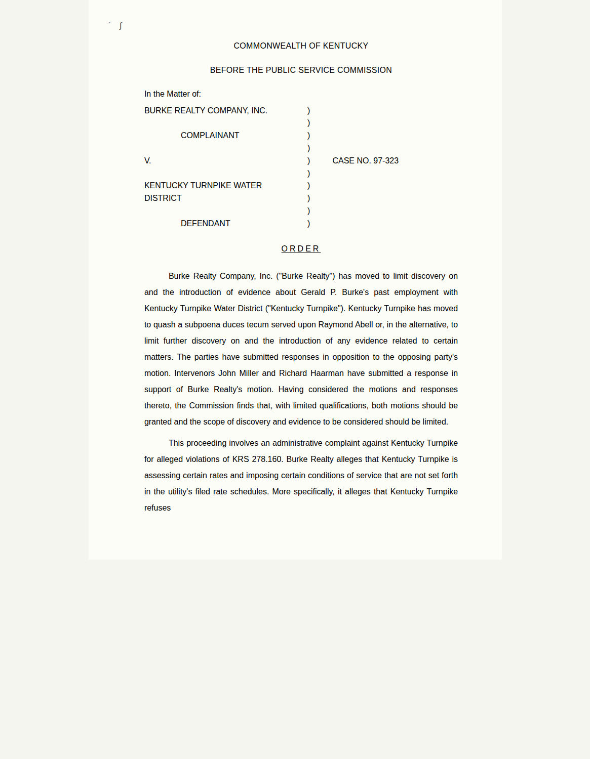᷄  ʃ
COMMONWEALTH OF KENTUCKY
BEFORE THE PUBLIC SERVICE COMMISSION
In the Matter of:
| BURKE REALTY COMPANY, INC. | ) | |
| | ) | |
| COMPLAINANT | ) | |
| | ) | |
| V. | ) | CASE NO. 97-323 |
| | ) | |
| KENTUCKY TURNPIKE WATER DISTRICT | ) ) | |
| | ) | |
| DEFENDANT | ) | |
ORDER
Burke Realty Company, Inc. ("Burke Realty") has moved to limit discovery on and the introduction of evidence about Gerald P. Burke's past employment with Kentucky Turnpike Water District ("Kentucky Turnpike"). Kentucky Turnpike has moved to quash a subpoena duces tecum served upon Raymond Abell or, in the alternative, to limit further discovery on and the introduction of any evidence related to certain matters. The parties have submitted responses in opposition to the opposing party's motion. Intervenors John Miller and Richard Haarman have submitted a response in support of Burke Realty's motion. Having considered the motions and responses thereto, the Commission finds that, with limited qualifications, both motions should be granted and the scope of discovery and evidence to be considered should be limited.
This proceeding involves an administrative complaint against Kentucky Turnpike for alleged violations of KRS 278.160. Burke Realty alleges that Kentucky Turnpike is assessing certain rates and imposing certain conditions of service that are not set forth in the utility's filed rate schedules. More specifically, it alleges that Kentucky Turnpike refuses